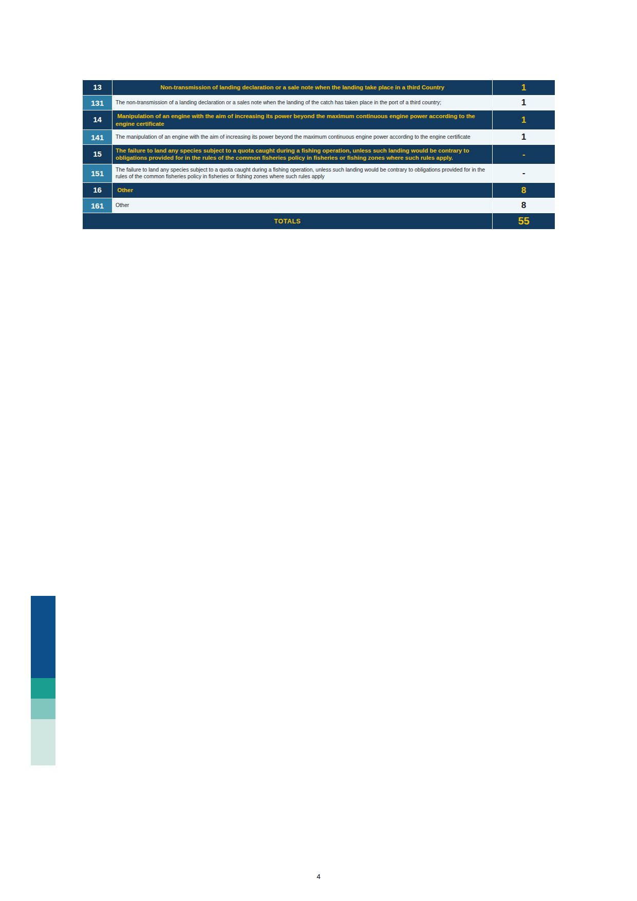| 13 | Non-transmission of landing declaration or a sale note when the landing take place in a third Country | 1 |
| 131 | The non-transmission of a landing declaration or a sales note when the landing of the catch has taken place in the port of a third country; | 1 |
| 14 | Manipulation of an engine with the aim of increasing its power beyond the maximum continuous engine power according to the engine certificate | 1 |
| 141 | The manipulation of an engine with the aim of increasing its power beyond the maximum continuous engine power according to the engine certificate | 1 |
| 15 | The failure to land any species subject to a quota caught during a fishing operation, unless such landing would be contrary to obligations provided for in the rules of the common fisheries policy in fisheries or fishing zones where such rules apply. | - |
| 151 | The failure to land any species subject to a quota caught during a fishing operation, unless such landing would be contrary to obligations provided for in the rules of the common fisheries policy in fisheries or fishing zones where such rules apply | - |
| 16 | Other | 8 |
| 161 | Other | 8 |
| TOTALS | 55 |
4